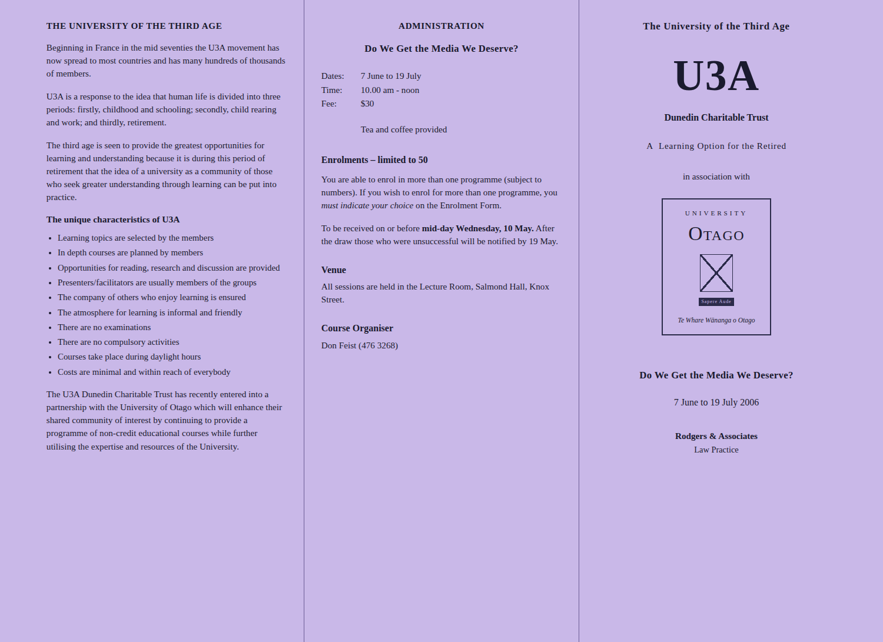The University of the Third Age
Beginning in France in the mid seventies the U3A movement has now spread to most countries and has many hundreds of thousands of members.
U3A is a response to the idea that human life is divided into three periods: firstly, childhood and schooling; secondly, child rearing and work; and thirdly, retirement.
The third age is seen to provide the greatest opportunities for learning and understanding because it is during this period of retirement that the idea of a university as a community of those who seek greater understanding through learning can be put into practice.
The unique characteristics of U3A
Learning topics are selected by the members
In depth courses are planned by members
Opportunities for reading, research and discussion are provided
Presenters/facilitators are usually members of the groups
The company of others who enjoy learning is ensured
The atmosphere for learning is informal and friendly
There are no examinations
There are no compulsory activities
Courses take place during daylight hours
Costs are minimal and within reach of everybody
The U3A Dunedin Charitable Trust has recently entered into a partnership with the University of Otago which will enhance their shared community of interest by continuing to provide a programme of non-credit educational courses while further utilising the expertise and resources of the University.
Administration
Do We Get the Media We Deserve?
Dates:
7 June to 19 July
Time:
10.00 am - noon
Fee:
$30
Tea and coffee provided
Enrolments – limited to 50
You are able to enrol in more than one programme (subject to numbers). If you wish to enrol for more than one programme, you must indicate your choice on the Enrolment Form.
To be received on or before mid-day Wednesday, 10 May. After the draw those who were unsuccessful will be notified by 19 May.
Venue
All sessions are held in the Lecture Room, Salmond Hall, Knox Street.
Course Organiser
Don Feist (476 3268)
The University of the Third Age
U3A
Dunedin Charitable Trust
A Learning Option for the Retired
in association with
University
Otago
Sapere Aude
Te Whare Wānanga o Otago
Do We Get the Media We Deserve?
7 June to 19 July 2006
Rodgers & Associates
Law Practice